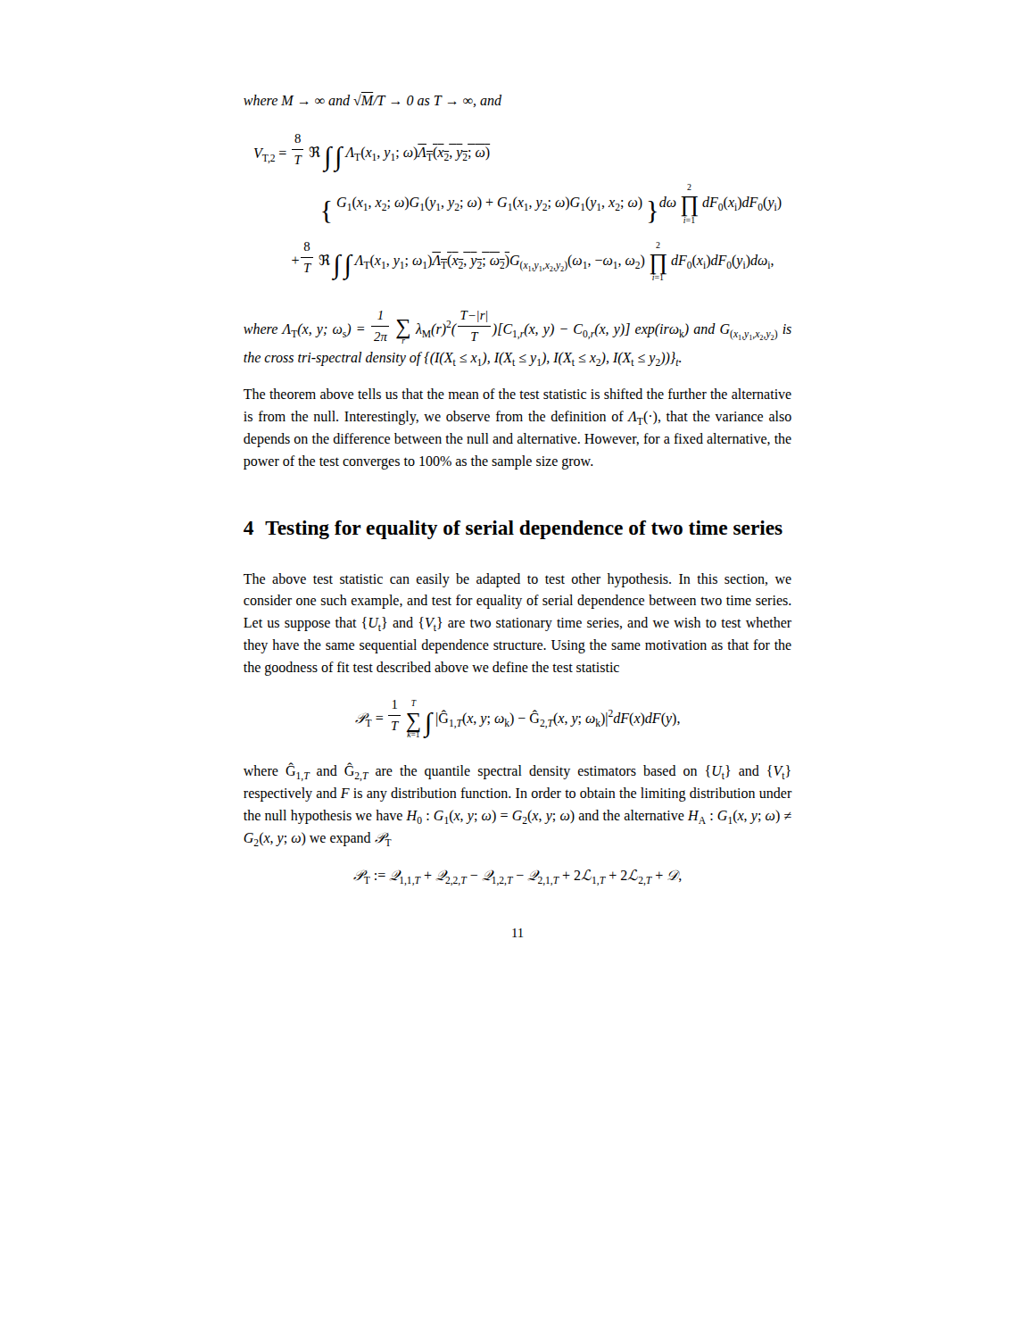where M → ∞ and √M/T → 0 as T → ∞, and
| V T,2 | = | 8 T ℜ ∫ ∫ Λ T ( x 1 , y 1 ; ω ) Λ T ( x 2 , y 2 ; ω ) |
| | | { G 1 ( x 1 , x 2 ; ω ) G 1 ( y 1 , y 2 ; ω ) + G 1 ( x 1 , y 2 ; ω ) G 1 ( y 1 , x 2 ; ω ) } dω 2 ∏ i =1 dF 0 ( x i ) dF 0 ( y i ) |
| | | + 8 T ℜ ∫ ∫ Λ T ( x 1 , y 1 ; ω 1 ) Λ T ( x 2 , y 2 ; ω 2 ) G ( x 1 , y 1 , x 2 , y 2 ) ( ω 1 , − ω 1 , ω 2 ) 2 ∏ i =1 dF 0 ( x i ) dF 0 ( y i ) dω i , |
where ΛT(x, y; ωs) = 12π ∑r λM(r)2(T−|r|T)[C1,r(x, y) − C0,r(x, y)] exp(ir ωk) and G(x1,y1,x2,y2) is the cross tri-spectral density of {(I(Xt ≤ x1), I(Xt ≤ y1), I(Xt ≤ x2), I(Xt ≤ y2))}t.
The theorem above tells us that the mean of the test statistic is shifted the further the alternative is from the null. Interestingly, we observe from the definition of ΛT(·), that the variance also depends on the difference between the null and alternative. However, for a fixed alternative, the power of the test converges to 100% as the sample size grow.
4 Testing for equality of serial dependence of two time series
The above test statistic can easily be adapted to test other hypothesis. In this section, we consider one such example, and test for equality of serial dependence between two time series. Let us suppose that {Ut} and {Vt} are two stationary time series, and we wish to test whether they have the same sequential dependence structure. Using the same motivation as that for the the goodness of fit test described above we define the test statistic
𝒫T = 1 T T∑k=1 ∫ |Ĝ1,T(x, y; ωk) − Ĝ2,T(x, y; ωk)|2dF(x)dF(y),
where Ĝ1,T and Ĝ2,T are the quantile spectral density estimators based on {Ut} and {Vt} respectively and F is any distribution function. In order to obtain the limiting distribution under the null hypothesis we have H0 : G1(x, y; ω) = G2(x, y; ω) and the alternative HA : G1(x, y; ω) ≠ G2(x, y; ω) we expand 𝒫T
𝒫T := 𝒬1,1,T + 𝒬2,2,T − 𝒬1,2,T − 𝒬2,1,T + 2ℒ1,T + 2ℒ2,T + 𝒟,
11